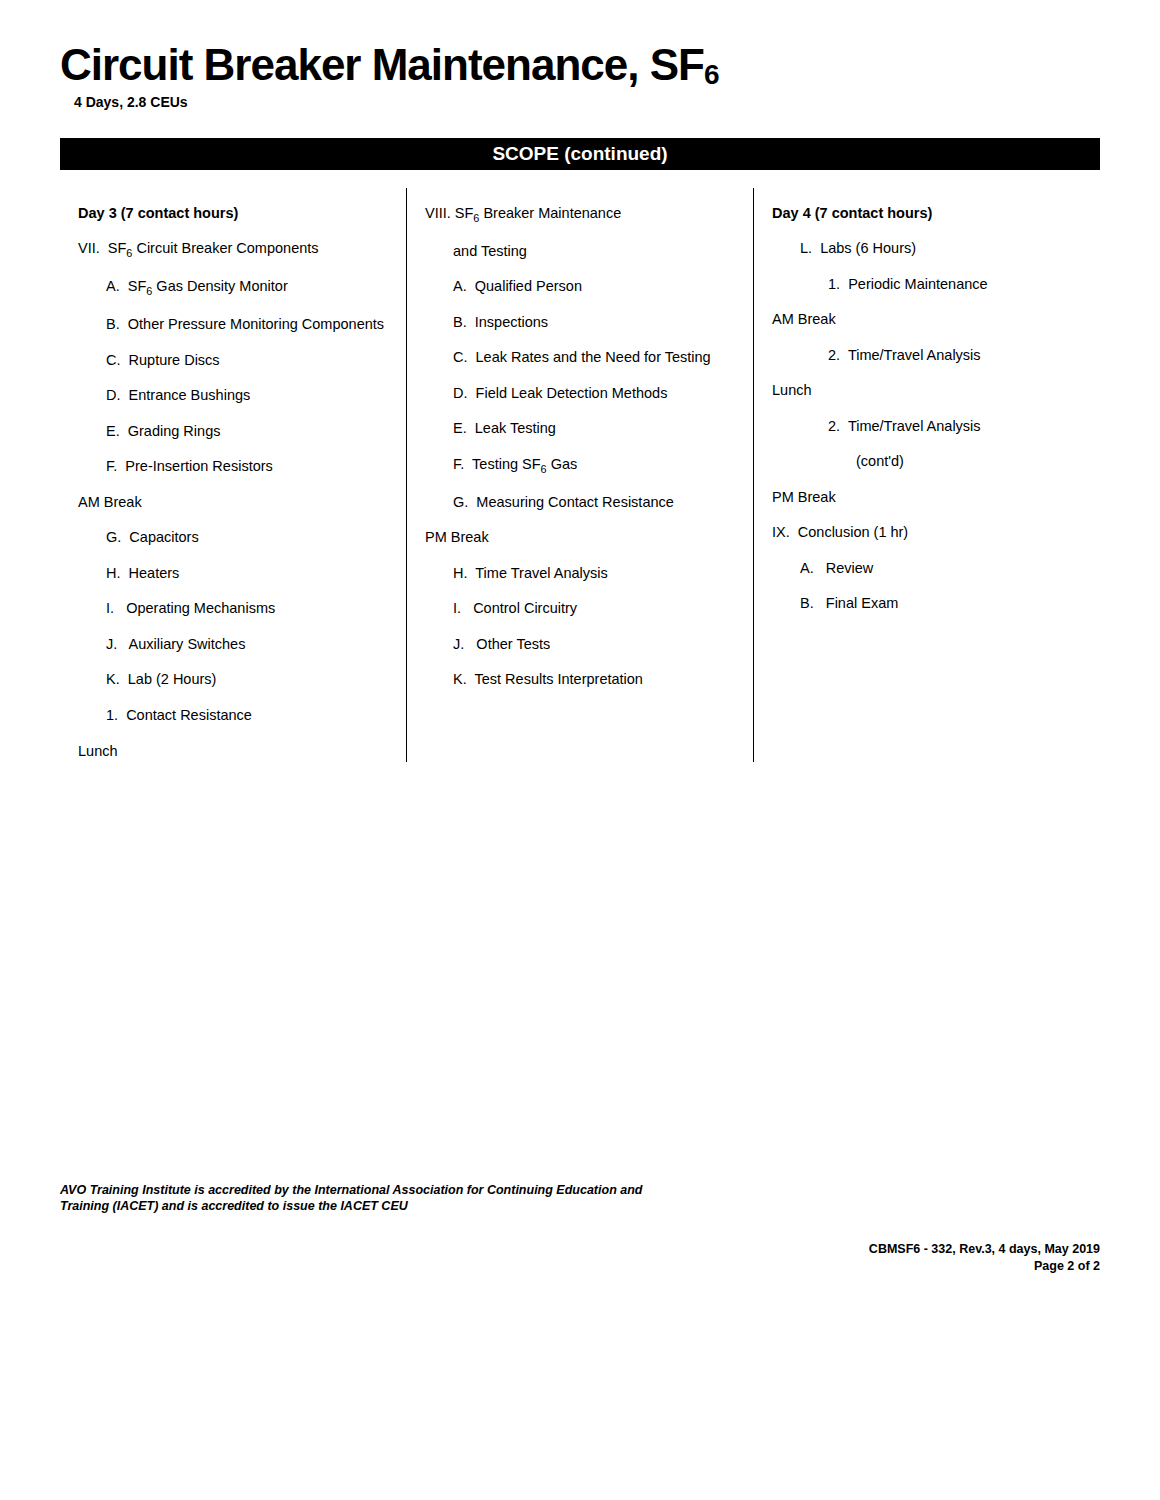Circuit Breaker Maintenance, SF6
4 Days, 2.8 CEUs
SCOPE (continued)
Day 3 (7 contact hours)
VII. SF6 Circuit Breaker Components
A. SF6 Gas Density Monitor
B. Other Pressure Monitoring Components
C. Rupture Discs
D. Entrance Bushings
E. Grading Rings
F. Pre-Insertion Resistors
AM Break
G. Capacitors
H. Heaters
I. Operating Mechanisms
J. Auxiliary Switches
K. Lab (2 Hours)
1. Contact Resistance
Lunch
VIII. SF6 Breaker Maintenance
and Testing
A. Qualified Person
B. Inspections
C. Leak Rates and the Need for Testing
D. Field Leak Detection Methods
E. Leak Testing
F. Testing SF6 Gas
G. Measuring Contact Resistance
PM Break
H. Time Travel Analysis
I. Control Circuitry
J. Other Tests
K. Test Results Interpretation
Day 4 (7 contact hours)
L. Labs (6 Hours)
1. Periodic Maintenance
AM Break
2. Time/Travel Analysis
Lunch
2. Time/Travel Analysis
(cont'd)
PM Break
IX. Conclusion (1 hr)
A. Review
B. Final Exam
AVO Training Institute is accredited by the International Association for Continuing Education and
Training (IACET) and is accredited to issue the IACET CEU
CBMSF6 - 332, Rev.3, 4 days, May 2019
Page 2 of 2